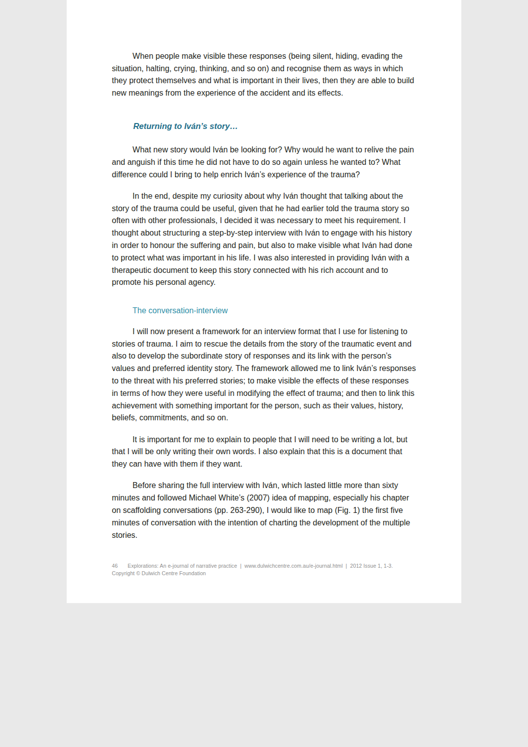When people make visible these responses (being silent, hiding, evading the situation, halting, crying, thinking, and so on) and recognise them as ways in which they protect themselves and what is important in their lives, then they are able to build new meanings from the experience of the accident and its effects.
Returning to Iván’s story…
What new story would Iván be looking for? Why would he want to relive the pain and anguish if this time he did not have to do so again unless he wanted to? What difference could I bring to help enrich Iván’s experience of the trauma?
In the end, despite my curiosity about why Iván thought that talking about the story of the trauma could be useful, given that he had earlier told the trauma story so often with other professionals, I decided it was necessary to meet his requirement. I thought about structuring a step-by-step interview with Iván to engage with his history in order to honour the suffering and pain, but also to make visible what Iván had done to protect what was important in his life. I was also interested in providing Iván with a therapeutic document to keep this story connected with his rich account and to promote his personal agency.
The conversation-interview
I will now present a framework for an interview format that I use for listening to stories of trauma. I aim to rescue the details from the story of the traumatic event and also to develop the subordinate story of responses and its link with the person’s values and preferred identity story. The framework allowed me to link Iván’s responses to the threat with his preferred stories; to make visible the effects of these responses in terms of how they were useful in modifying the effect of trauma; and then to link this achievement with something important for the person, such as their values, history, beliefs, commitments, and so on.
It is important for me to explain to people that I will need to be writing a lot, but that I will be only writing their own words. I also explain that this is a document that they can have with them if they want.
Before sharing the full interview with Iván, which lasted little more than sixty minutes and followed Michael White’s (2007) idea of mapping, especially his chapter on scaffolding conversations (pp. 263-290), I would like to map (Fig. 1) the first five minutes of conversation with the intention of charting the development of the multiple stories.
46 Explorations: An e-journal of narrative practice | www.dulwichcentre.com.au/e-journal.html | 2012 Issue 1, 1-3. Copyright © Dulwich Centre Foundation